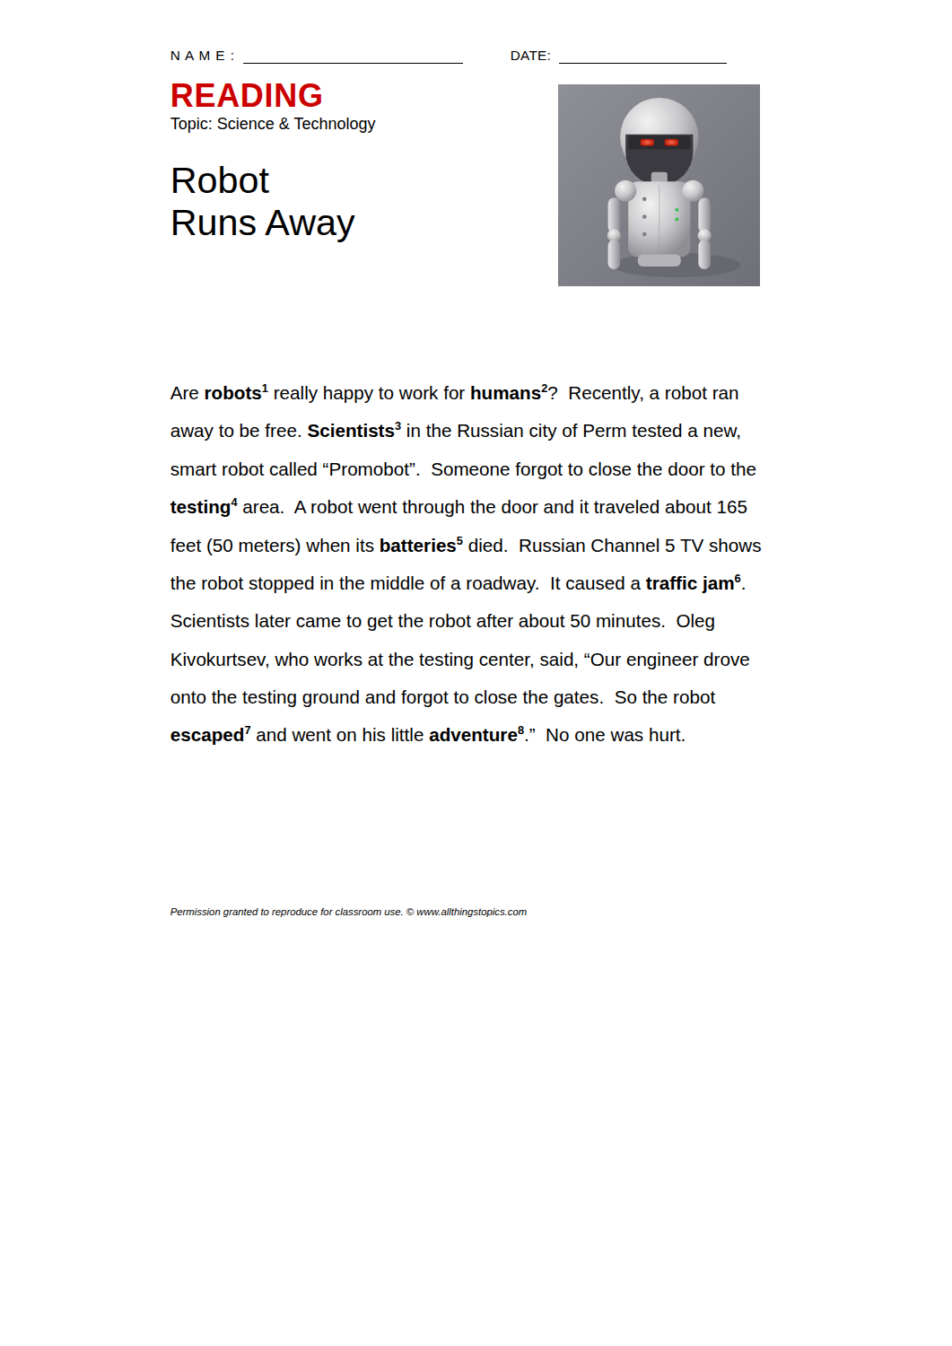N A M E :
DATE:
READING
Topic: Science & Technology
Robot
Runs Away
Grey robot with red eyes
Are robots1 really happy to work for humans2? Recently, a robot ran away to be free. Scientists3 in the Russian city of Perm tested a new, smart robot called “Promobot”. Someone forgot to close the door to the testing4 area. A robot went through the door and it traveled about 165 feet (50 meters) when its batteries5 died. Russian Channel 5 TV shows the robot stopped in the middle of a roadway. It caused a traffic jam6. Scientists later came to get the robot after about 50 minutes. Oleg Kivokurtsev, who works at the testing center, said, “Our engineer drove onto the testing ground and forgot to close the gates. So the robot escaped7 and went on his little adventure8.” No one was hurt.
Permission granted to reproduce for classroom use. © www.allthingstopics.com